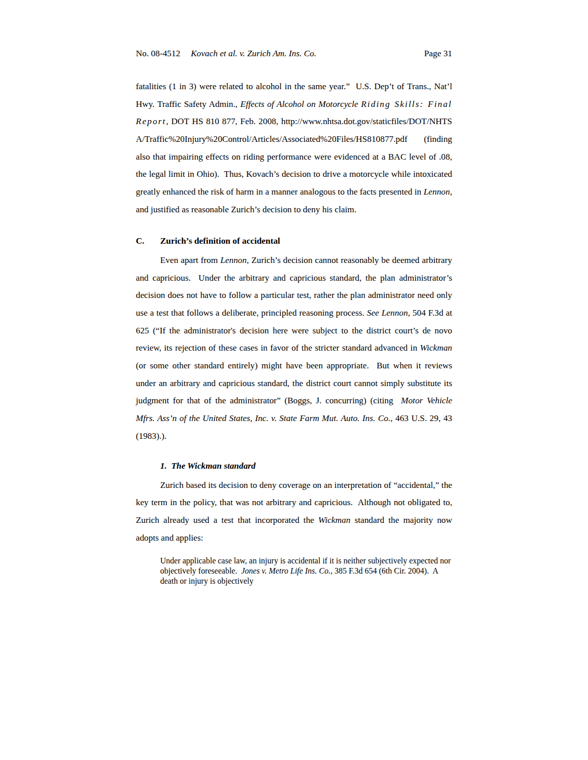No. 08-4512 Kovach et al. v. Zurich Am. Ins. Co. Page 31
fatalities (1 in 3) were related to alcohol in the same year.” U.S. Dep’t of Trans., Nat’l Hwy. Traffic Safety Admin., Effects of Alcohol on Motorcycle Riding Skills: Final Report, DOT HS 810 877, Feb. 2008, http://www.nhtsa.dot.gov/staticfiles/DOT/NHTSA/Traffic%20Injury%20Control/Articles/Associated%20Files/HS810877.pdf (finding also that impairing effects on riding performance were evidenced at a BAC level of .08, the legal limit in Ohio). Thus, Kovach’s decision to drive a motorcycle while intoxicated greatly enhanced the risk of harm in a manner analogous to the facts presented in Lennon, and justified as reasonable Zurich’s decision to deny his claim.
C. Zurich’s definition of accidental
Even apart from Lennon, Zurich’s decision cannot reasonably be deemed arbitrary and capricious. Under the arbitrary and capricious standard, the plan administrator’s decision does not have to follow a particular test, rather the plan administrator need only use a test that follows a deliberate, principled reasoning process. See Lennon, 504 F.3d at 625 (“If the administrator's decision here were subject to the district court’s de novo review, its rejection of these cases in favor of the stricter standard advanced in Wickman (or some other standard entirely) might have been appropriate. But when it reviews under an arbitrary and capricious standard, the district court cannot simply substitute its judgment for that of the administrator” (Boggs, J. concurring) (citing Motor Vehicle Mfrs. Ass’n of the United States, Inc. v. State Farm Mut. Auto. Ins. Co., 463 U.S. 29, 43 (1983).).
1. The Wickman standard
Zurich based its decision to deny coverage on an interpretation of “accidental,” the key term in the policy, that was not arbitrary and capricious. Although not obligated to, Zurich already used a test that incorporated the Wickman standard the majority now adopts and applies:
Under applicable case law, an injury is accidental if it is neither subjectively expected nor objectively foreseeable. Jones v. Metro Life Ins. Co., 385 F.3d 654 (6th Cir. 2004). A death or injury is objectively